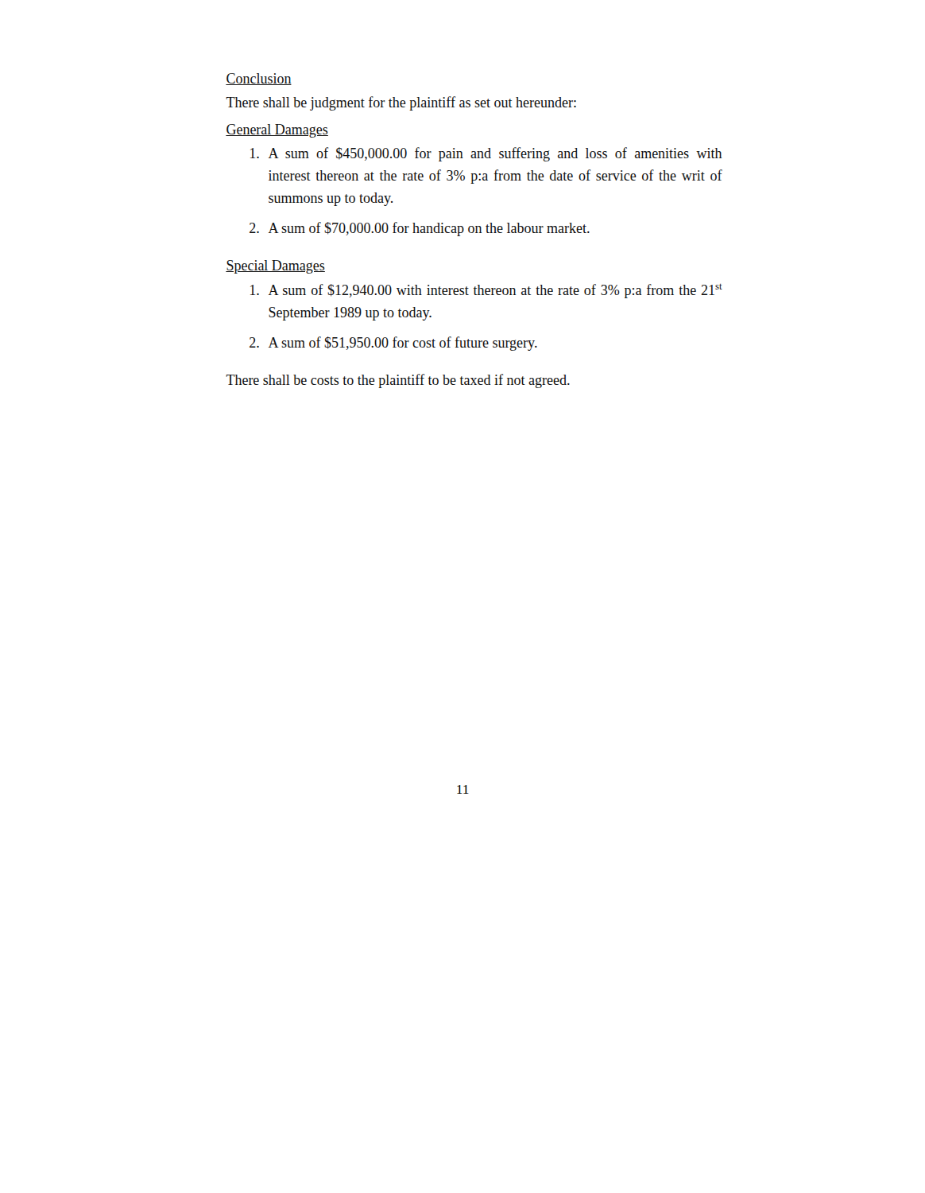Conclusion
There shall be judgment for the plaintiff as set out hereunder:
General Damages
A sum of $450,000.00 for pain and suffering and loss of amenities with interest thereon at the rate of 3% p:a from the date of service of the writ of summons up to today.
A sum of $70,000.00 for handicap on the labour market.
Special Damages
A sum of $12,940.00 with interest thereon at the rate of 3% p:a from the 21st September 1989 up to today.
A sum of $51,950.00 for cost of future surgery.
There shall be costs to the plaintiff to be taxed if not agreed.
11